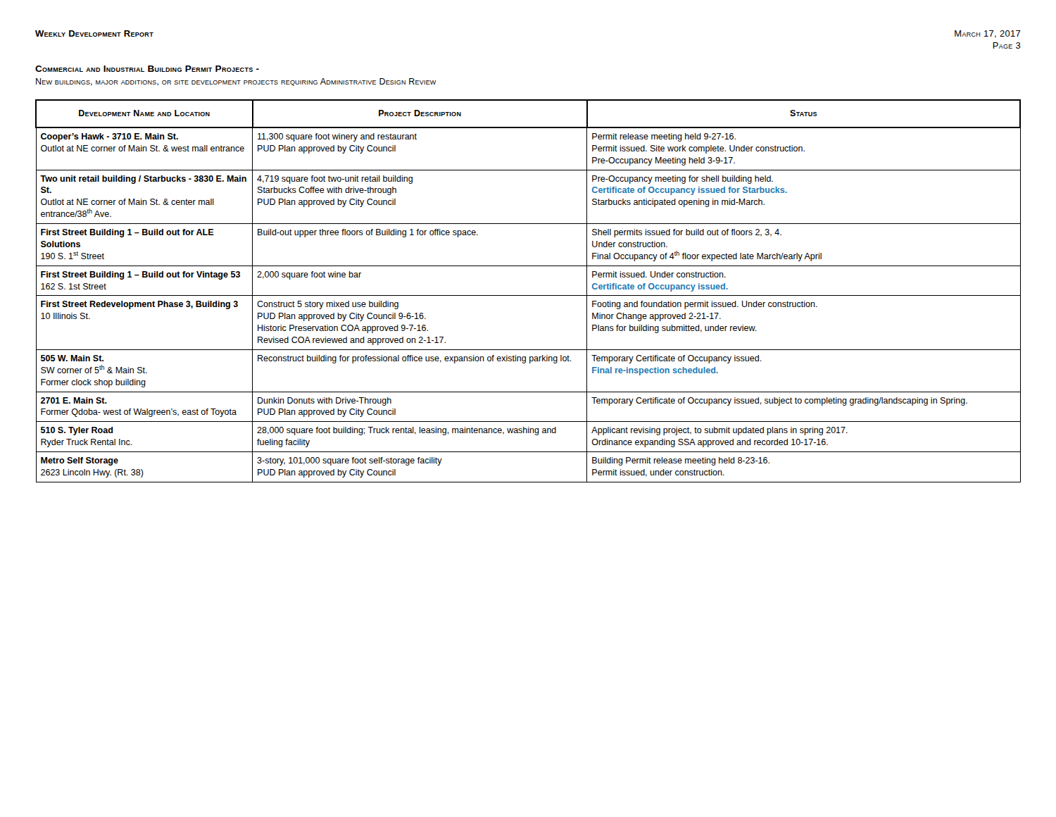Weekly Development Report
March 17, 2017 Page 3
Commercial and Industrial Building Permit Projects -
New buildings, major additions, or site development projects requiring Administrative Design Review
| Development Name and Location | Project Description | Status |
| --- | --- | --- |
| Cooper’s Hawk - 3710 E. Main St. Outlot at NE corner of Main St. & west mall entrance | 11,300 square foot winery and restaurant PUD Plan approved by City Council | Permit release meeting held 9-27-16. Permit issued. Site work complete. Under construction. Pre-Occupancy Meeting held 3-9-17. |
| Two unit retail building / Starbucks - 3830 E. Main St. Outlot at NE corner of Main St. & center mall entrance/38 th Ave. | 4,719 square foot two-unit retail building Starbucks Coffee with drive-through PUD Plan approved by City Council | Pre-Occupancy meeting for shell building held. Certificate of Occupancy issued for Starbucks. Starbucks anticipated opening in mid-March. |
| First Street Building 1 – Build out for ALE Solutions 190 S. 1 st Street | Build-out upper three floors of Building 1 for office space. | Shell permits issued for build out of floors 2, 3, 4. Under construction. Final Occupancy of 4 th floor expected late March/early April |
| First Street Building 1 – Build out for Vintage 53 162 S. 1st Street | 2,000 square foot wine bar | Permit issued. Under construction. Certificate of Occupancy issued. |
| First Street Redevelopment Phase 3, Building 3 10 Illinois St. | Construct 5 story mixed use building PUD Plan approved by City Council 9-6-16. Historic Preservation COA approved 9-7-16. Revised COA reviewed and approved on 2-1-17. | Footing and foundation permit issued. Under construction. Minor Change approved 2-21-17. Plans for building submitted, under review. |
| 505 W. Main St. SW corner of 5 th & Main St. Former clock shop building | Reconstruct building for professional office use, expansion of existing parking lot. | Temporary Certificate of Occupancy issued. Final re-inspection scheduled. |
| 2701 E. Main St. Former Qdoba- west of Walgreen’s, east of Toyota | Dunkin Donuts with Drive-Through PUD Plan approved by City Council | Temporary Certificate of Occupancy issued, subject to completing grading/landscaping in Spring. |
| 510 S. Tyler Road Ryder Truck Rental Inc. | 28,000 square foot building; Truck rental, leasing, maintenance, washing and fueling facility | Applicant revising project, to submit updated plans in spring 2017. Ordinance expanding SSA approved and recorded 10-17-16. |
| Metro Self Storage 2623 Lincoln Hwy. (Rt. 38) | 3-story, 101,000 square foot self-storage facility PUD Plan approved by City Council | Building Permit release meeting held 8-23-16. Permit issued, under construction. |